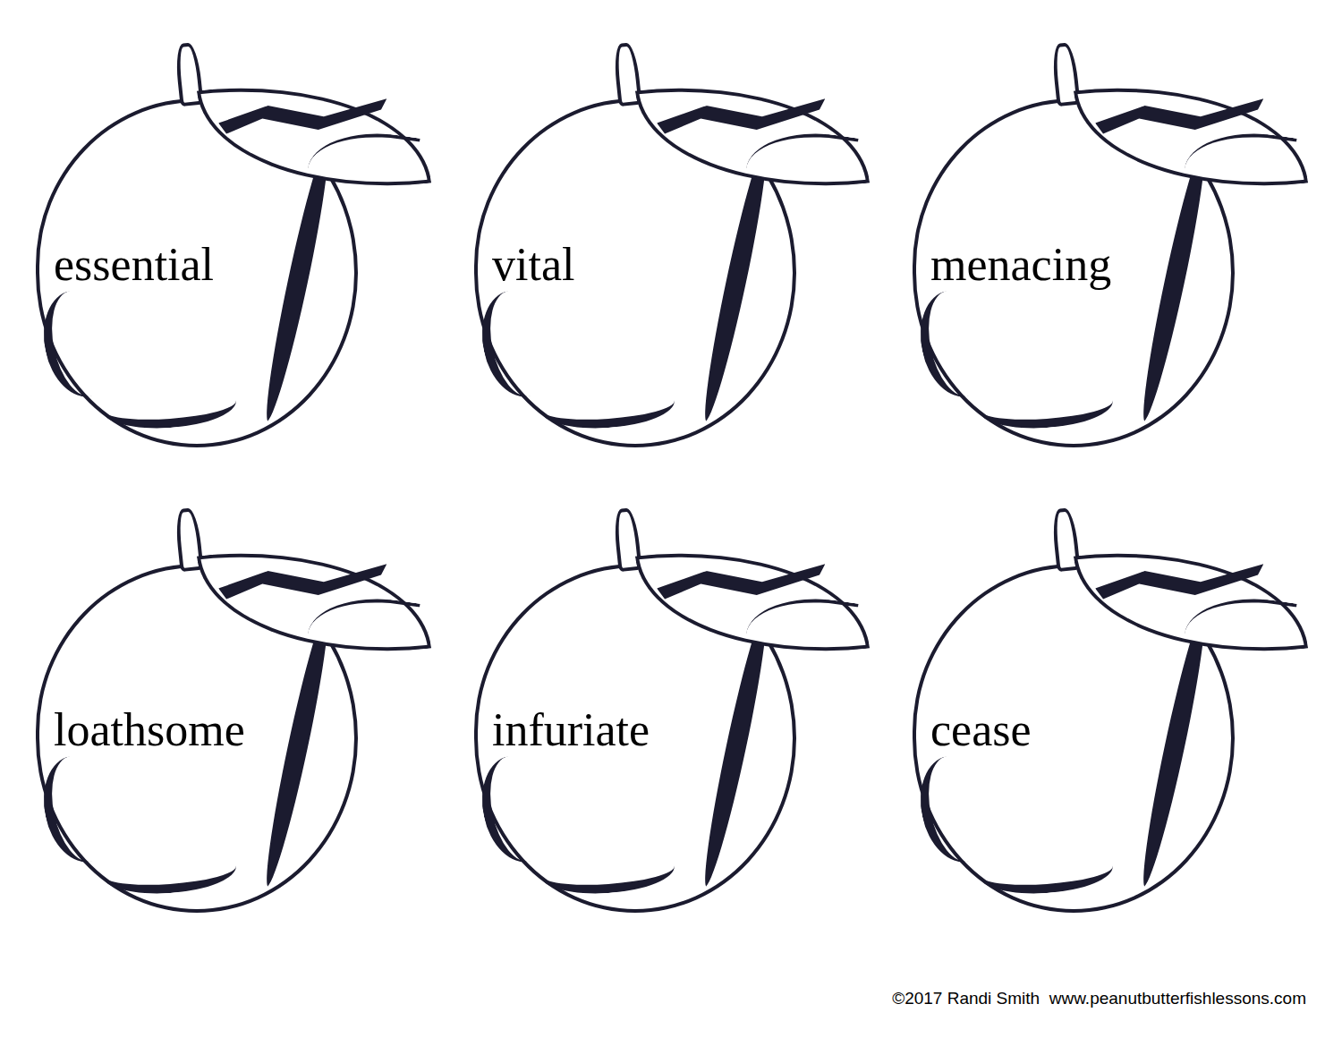essential
vital
menacing
loathsome
infuriate
cease
©2017 Randi Smith www.peanutbutterfishlessons.com